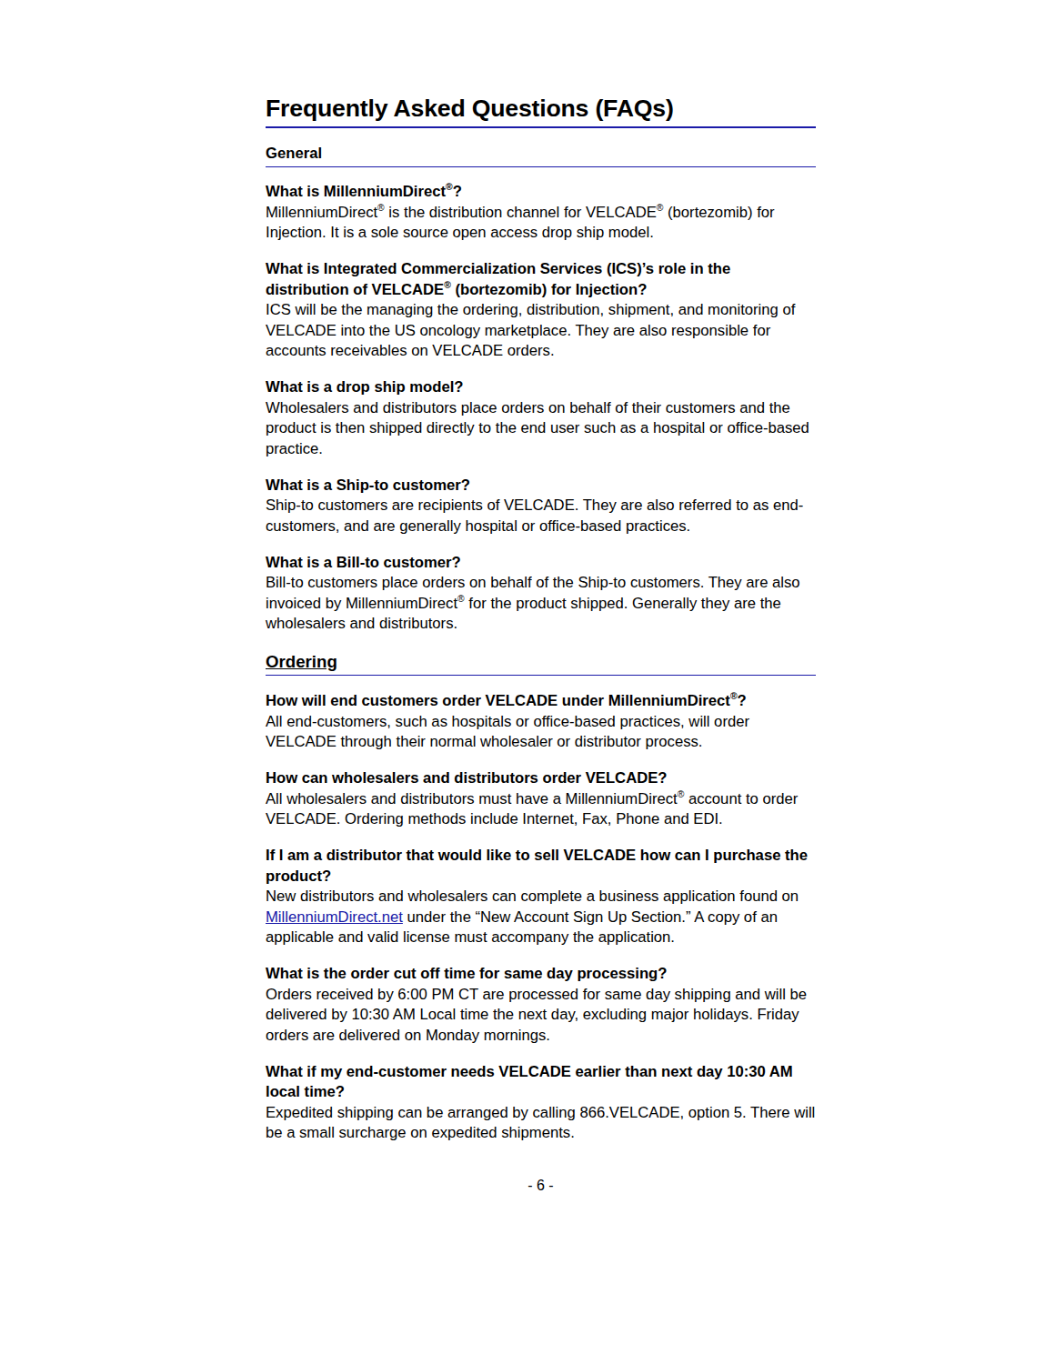Frequently Asked Questions (FAQs)
General
What is MillenniumDirect®?
MillenniumDirect® is the distribution channel for VELCADE® (bortezomib) for Injection. It is a sole source open access drop ship model.
What is Integrated Commercialization Services (ICS)’s role in the distribution of VELCADE® (bortezomib) for Injection?
ICS will be the managing the ordering, distribution, shipment, and monitoring of VELCADE into the US oncology marketplace. They are also responsible for accounts receivables on VELCADE orders.
What is a drop ship model?
Wholesalers and distributors place orders on behalf of their customers and the product is then shipped directly to the end user such as a hospital or office-based practice.
What is a Ship-to customer?
Ship-to customers are recipients of VELCADE. They are also referred to as end-customers, and are generally hospital or office-based practices.
What is a Bill-to customer?
Bill-to customers place orders on behalf of the Ship-to customers. They are also invoiced by MillenniumDirect® for the product shipped. Generally they are the wholesalers and distributors.
Ordering
How will end customers order VELCADE under MillenniumDirect®?
All end-customers, such as hospitals or office-based practices, will order VELCADE through their normal wholesaler or distributor process.
How can wholesalers and distributors order VELCADE?
All wholesalers and distributors must have a MillenniumDirect® account to order VELCADE. Ordering methods include Internet, Fax, Phone and EDI.
If I am a distributor that would like to sell VELCADE how can I purchase the product?
New distributors and wholesalers can complete a business application found on MillenniumDirect.net under the “New Account Sign Up Section.” A copy of an applicable and valid license must accompany the application.
What is the order cut off time for same day processing?
Orders received by 6:00 PM CT are processed for same day shipping and will be delivered by 10:30 AM Local time the next day, excluding major holidays. Friday orders are delivered on Monday mornings.
What if my end-customer needs VELCADE earlier than next day 10:30 AM local time?
Expedited shipping can be arranged by calling 866.VELCADE, option 5. There will be a small surcharge on expedited shipments.
- 6 -